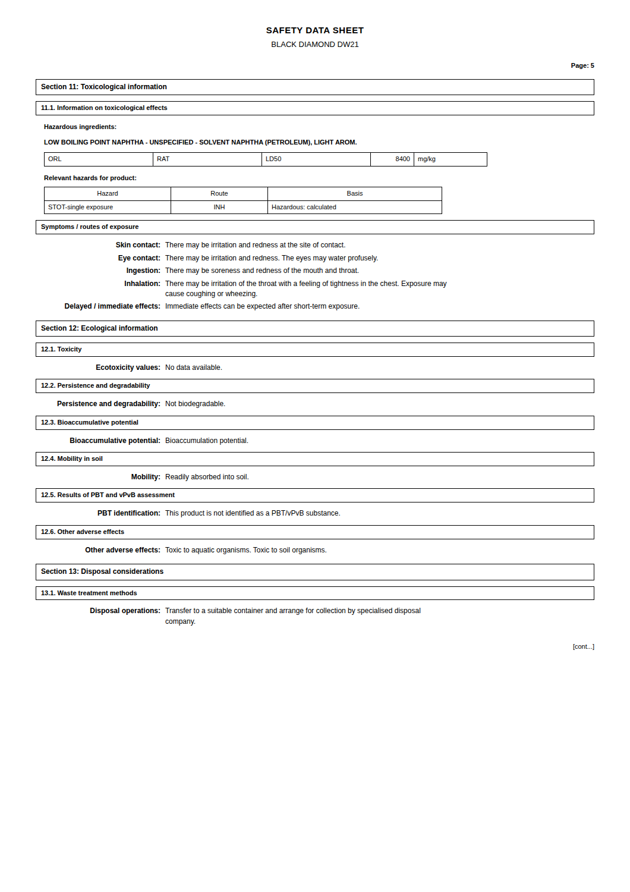SAFETY DATA SHEET
BLACK DIAMOND DW21
Page: 5
Section 11: Toxicological information
11.1. Information on toxicological effects
Hazardous ingredients:
LOW BOILING POINT NAPHTHA - UNSPECIFIED - SOLVENT NAPHTHA (PETROLEUM), LIGHT AROM.
| ORL | RAT | LD50 | 8400 | mg/kg |
Relevant hazards for product:
| Hazard | Route | Basis |
| STOT-single exposure | INH | Hazardous: calculated |
Symptoms / routes of exposure
Skin contact:
There may be irritation and redness at the site of contact.
Eye contact:
There may be irritation and redness. The eyes may water profusely.
Ingestion:
There may be soreness and redness of the mouth and throat.
Inhalation:
There may be irritation of the throat with a feeling of tightness in the chest. Exposure may cause coughing or wheezing.
Delayed / immediate effects:
Immediate effects can be expected after short-term exposure.
Section 12: Ecological information
12.1. Toxicity
Ecotoxicity values:
No data available.
12.2. Persistence and degradability
Persistence and degradability:
Not biodegradable.
12.3. Bioaccumulative potential
Bioaccumulative potential:
Bioaccumulation potential.
12.4. Mobility in soil
Mobility:
Readily absorbed into soil.
12.5. Results of PBT and vPvB assessment
PBT identification:
This product is not identified as a PBT/vPvB substance.
12.6. Other adverse effects
Other adverse effects:
Toxic to aquatic organisms. Toxic to soil organisms.
Section 13: Disposal considerations
13.1. Waste treatment methods
Disposal operations:
Transfer to a suitable container and arrange for collection by specialised disposal company.
[cont...]